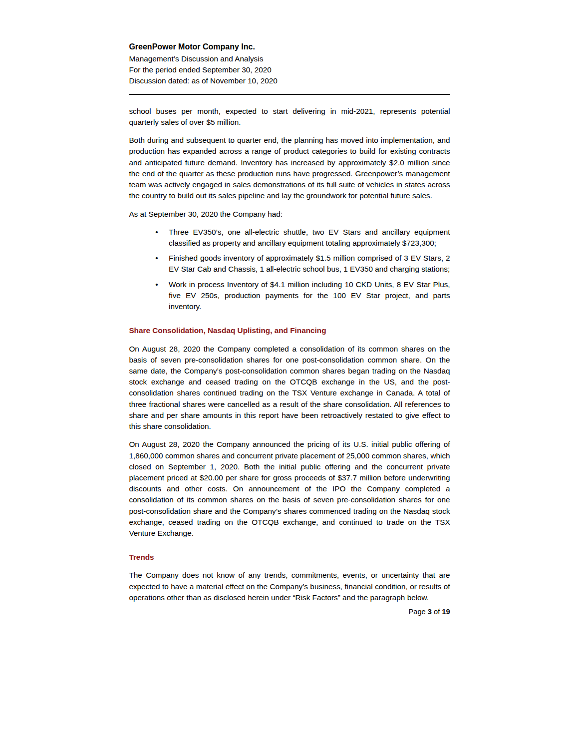GreenPower Motor Company Inc.
Management’s Discussion and Analysis
For the period ended September 30, 2020
Discussion dated: as of November 10, 2020
school buses per month, expected to start delivering in mid-2021, represents potential quarterly sales of over $5 million.
Both during and subsequent to quarter end, the planning has moved into implementation, and production has expanded across a range of product categories to build for existing contracts and anticipated future demand. Inventory has increased by approximately $2.0 million since the end of the quarter as these production runs have progressed. Greenpower’s management team was actively engaged in sales demonstrations of its full suite of vehicles in states across the country to build out its sales pipeline and lay the groundwork for potential future sales.
As at September 30, 2020 the Company had:
Three EV350’s, one all-electric shuttle, two EV Stars and ancillary equipment classified as property and ancillary equipment totaling approximately $723,300;
Finished goods inventory of approximately $1.5 million comprised of 3 EV Stars, 2 EV Star Cab and Chassis, 1 all-electric school bus, 1 EV350 and charging stations;
Work in process Inventory of $4.1 million including 10 CKD Units, 8 EV Star Plus, five EV 250s, production payments for the 100 EV Star project, and parts inventory.
Share Consolidation, Nasdaq Uplisting, and Financing
On August 28, 2020 the Company completed a consolidation of its common shares on the basis of seven pre-consolidation shares for one post-consolidation common share. On the same date, the Company’s post-consolidation common shares began trading on the Nasdaq stock exchange and ceased trading on the OTCQB exchange in the US, and the post-consolidation shares continued trading on the TSX Venture exchange in Canada. A total of three fractional shares were cancelled as a result of the share consolidation. All references to share and per share amounts in this report have been retroactively restated to give effect to this share consolidation.
On August 28, 2020 the Company announced the pricing of its U.S. initial public offering of 1,860,000 common shares and concurrent private placement of 25,000 common shares, which closed on September 1, 2020. Both the initial public offering and the concurrent private placement priced at $20.00 per share for gross proceeds of $37.7 million before underwriting discounts and other costs. On announcement of the IPO the Company completed a consolidation of its common shares on the basis of seven pre-consolidation shares for one post-consolidation share and the Company’s shares commenced trading on the Nasdaq stock exchange, ceased trading on the OTCQB exchange, and continued to trade on the TSX Venture Exchange.
Trends
The Company does not know of any trends, commitments, events, or uncertainty that are expected to have a material effect on the Company’s business, financial condition, or results of operations other than as disclosed herein under “Risk Factors” and the paragraph below.
Page 3 of 19